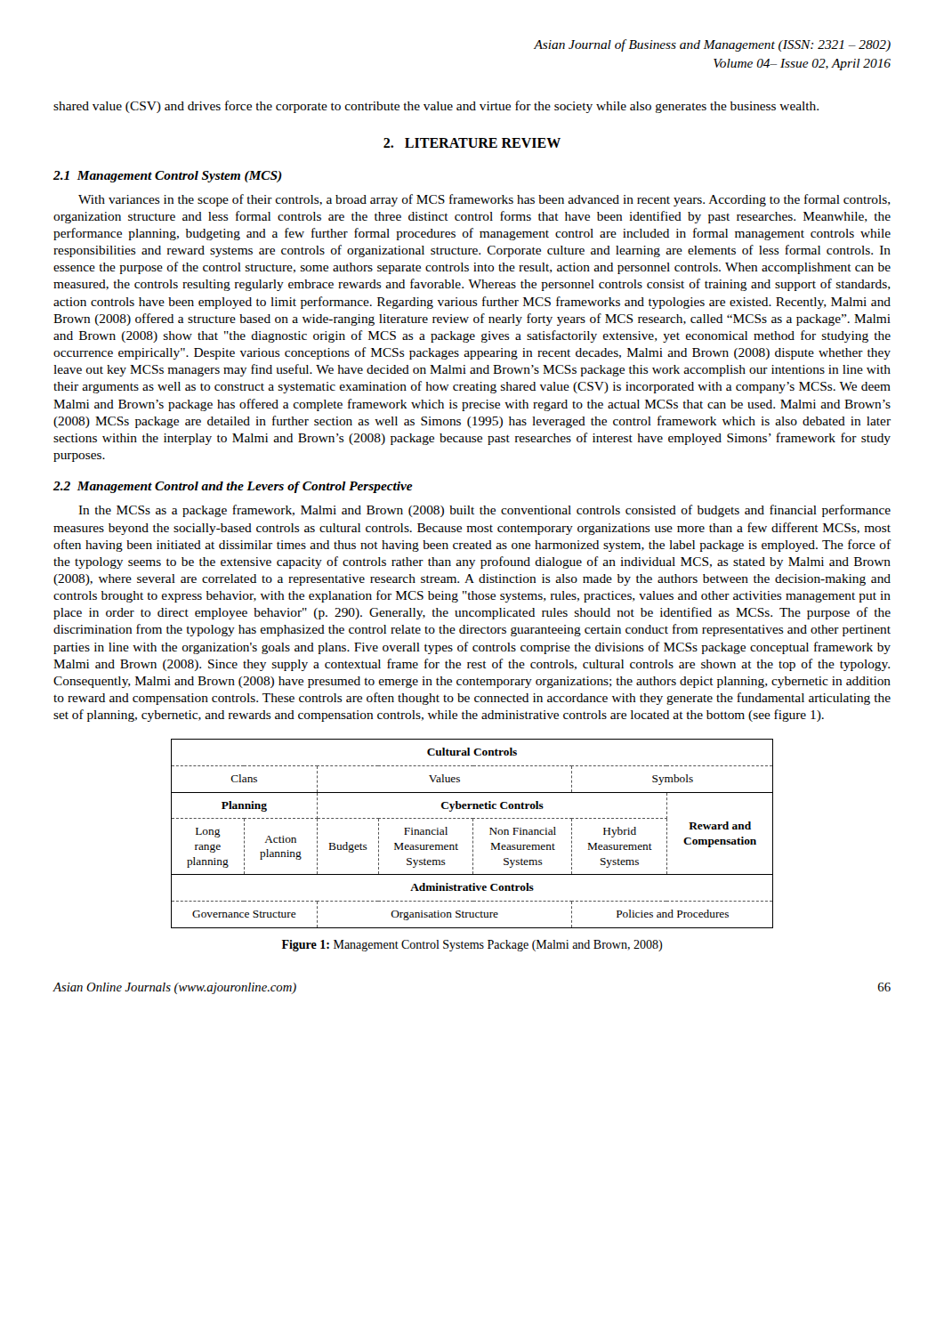Asian Journal of Business and Management (ISSN: 2321 – 2802)
Volume 04– Issue 02, April 2016
shared value (CSV) and drives force the corporate to contribute the value and virtue for the society while also generates the business wealth.
2. LITERATURE REVIEW
2.1 Management Control System (MCS)
With variances in the scope of their controls, a broad array of MCS frameworks has been advanced in recent years. According to the formal controls, organization structure and less formal controls are the three distinct control forms that have been identified by past researches. Meanwhile, the performance planning, budgeting and a few further formal procedures of management control are included in formal management controls while responsibilities and reward systems are controls of organizational structure. Corporate culture and learning are elements of less formal controls. In essence the purpose of the control structure, some authors separate controls into the result, action and personnel controls. When accomplishment can be measured, the controls resulting regularly embrace rewards and favorable. Whereas the personnel controls consist of training and support of standards, action controls have been employed to limit performance. Regarding various further MCS frameworks and typologies are existed. Recently, Malmi and Brown (2008) offered a structure based on a wide-ranging literature review of nearly forty years of MCS research, called “MCSs as a package”. Malmi and Brown (2008) show that "the diagnostic origin of MCS as a package gives a satisfactorily extensive, yet economical method for studying the occurrence empirically". Despite various conceptions of MCSs packages appearing in recent decades, Malmi and Brown (2008) dispute whether they leave out key MCSs managers may find useful. We have decided on Malmi and Brown’s MCSs package this work accomplish our intentions in line with their arguments as well as to construct a systematic examination of how creating shared value (CSV) is incorporated with a company’s MCSs. We deem Malmi and Brown’s package has offered a complete framework which is precise with regard to the actual MCSs that can be used. Malmi and Brown’s (2008) MCSs package are detailed in further section as well as Simons (1995) has leveraged the control framework which is also debated in later sections within the interplay to Malmi and Brown’s (2008) package because past researches of interest have employed Simons’ framework for study purposes.
2.2 Management Control and the Levers of Control Perspective
In the MCSs as a package framework, Malmi and Brown (2008) built the conventional controls consisted of budgets and financial performance measures beyond the socially-based controls as cultural controls. Because most contemporary organizations use more than a few different MCSs, most often having been initiated at dissimilar times and thus not having been created as one harmonized system, the label package is employed. The force of the typology seems to be the extensive capacity of controls rather than any profound dialogue of an individual MCS, as stated by Malmi and Brown (2008), where several are correlated to a representative research stream. A distinction is also made by the authors between the decision-making and controls brought to express behavior, with the explanation for MCS being "those systems, rules, practices, values and other activities management put in place in order to direct employee behavior" (p. 290). Generally, the uncomplicated rules should not be identified as MCSs. The purpose of the discrimination from the typology has emphasized the control relate to the directors guaranteeing certain conduct from representatives and other pertinent parties in line with the organization's goals and plans. Five overall types of controls comprise the divisions of MCSs package conceptual framework by Malmi and Brown (2008). Since they supply a contextual frame for the rest of the controls, cultural controls are shown at the top of the typology. Consequently, Malmi and Brown (2008) have presumed to emerge in the contemporary organizations; the authors depict planning, cybernetic in addition to reward and compensation controls. These controls are often thought to be connected in accordance with they generate the fundamental articulating the set of planning, cybernetic, and rewards and compensation controls, while the administrative controls are located at the bottom (see figure 1).
| Cultural Controls |
| Clans | Values | Symbols |
| Planning | Cybernetic Controls | Reward and Compensation |
| Long range planning | Action planning | Budgets | Financial Measurement Systems | Non Financial Measurement Systems | Hybrid Measurement Systems |
| Administrative Controls |
| Governance Structure | Organisation Structure | Policies and Procedures |
Figure 1: Management Control Systems Package (Malmi and Brown, 2008)
Asian Online Journals (www.ajouronline.com) 66